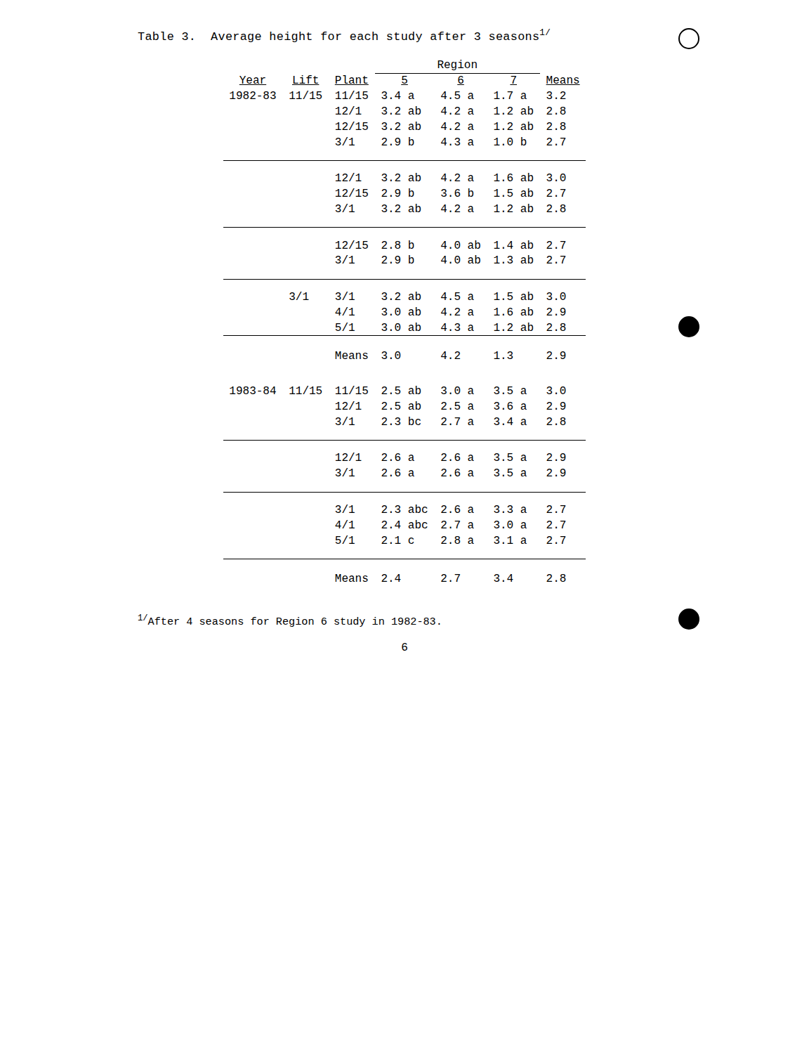Table 3. Average height for each study after 3 seasons1/
| | | | Region | |
| --- | --- | --- | --- | --- |
| Year | Lift | Plant | 5 | 6 | 7 | Means |
| 1982-83 | 11/15 | 11/15 | 3.4 a | 4.5 a | 1.7 a | 3.2 |
| | | 12/1 | 3.2 ab | 4.2 a | 1.2 ab | 2.8 |
| | | 12/15 | 3.2 ab | 4.2 a | 1.2 ab | 2.8 |
| | | 3/1 | 2.9 b | 4.3 a | 1.0 b | 2.7 |
| | | 12/1 | 3.2 ab | 4.2 a | 1.6 ab | 3.0 |
| | | 12/15 | 2.9 b | 3.6 b | 1.5 ab | 2.7 |
| | | 3/1 | 3.2 ab | 4.2 a | 1.2 ab | 2.8 |
| | | 12/15 | 2.8 b | 4.0 ab | 1.4 ab | 2.7 |
| | | 3/1 | 2.9 b | 4.0 ab | 1.3 ab | 2.7 |
| | 3/1 | 3/1 | 3.2 ab | 4.5 a | 1.5 ab | 3.0 |
| | | 4/1 | 3.0 ab | 4.2 a | 1.6 ab | 2.9 |
| | | 5/1 | 3.0 ab | 4.3 a | 1.2 ab | 2.8 |
| | | Means | 3.0 | 4.2 | 1.3 | 2.9 |
| 1983-84 | 11/15 | 11/15 | 2.5 ab | 3.0 a | 3.5 a | 3.0 |
| | | 12/1 | 2.5 ab | 2.5 a | 3.6 a | 2.9 |
| | | 3/1 | 2.3 bc | 2.7 a | 3.4 a | 2.8 |
| | | 12/1 | 2.6 a | 2.6 a | 3.5 a | 2.9 |
| | | 3/1 | 2.6 a | 2.6 a | 3.5 a | 2.9 |
| | | 3/1 | 2.3 abc | 2.6 a | 3.3 a | 2.7 |
| | | 4/1 | 2.4 abc | 2.7 a | 3.0 a | 2.7 |
| | | 5/1 | 2.1 c | 2.8 a | 3.1 a | 2.7 |
| | | Means | 2.4 | 2.7 | 3.4 | 2.8 |
1/After 4 seasons for Region 6 study in 1982-83.
6